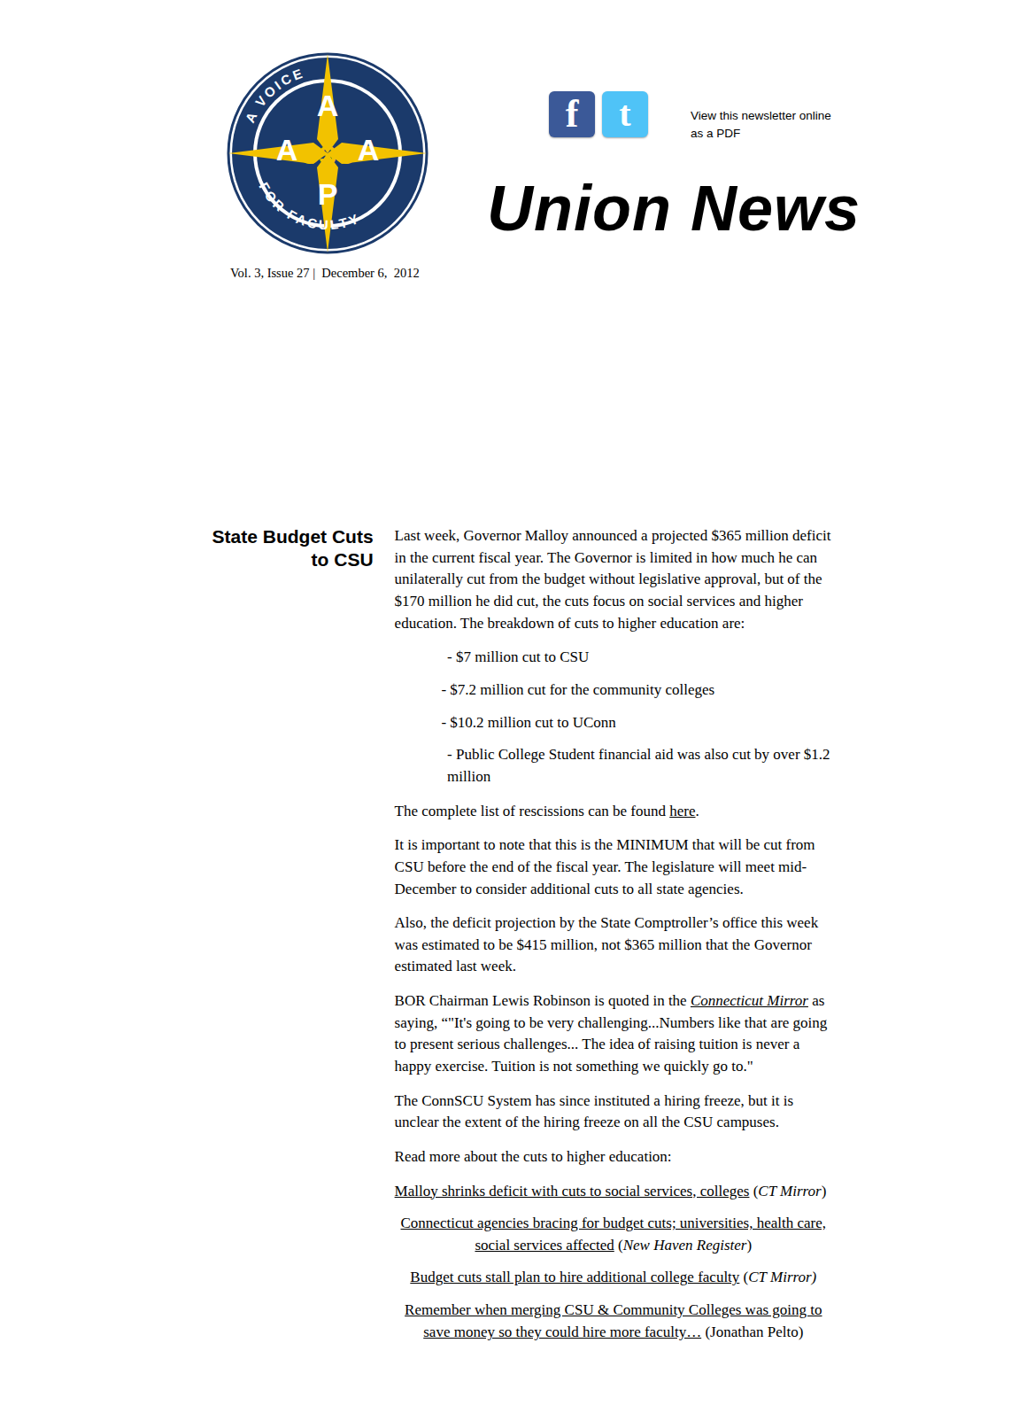A A A P CSU A VOICE FOR FACULTY
f t
View this newsletter online as a PDF
Union News
Vol. 3, Issue 27 | December 6, 2012
State Budget Cuts
to CSU
Last week, Governor Malloy announced a projected $365 million deficit in the current fiscal year. The Governor is limited in how much he can unilaterally cut from the budget without legislative approval, but of the $170 million he did cut, the cuts focus on social services and higher education. The breakdown of cuts to higher education are:
- $7 million cut to CSU
- $7.2 million cut for the community colleges
- $10.2 million cut to UConn
- Public College Student financial aid was also cut by over $1.2
million
The complete list of rescissions can be found here.
It is important to note that this is the MINIMUM that will be cut from CSU before the end of the fiscal year. The legislature will meet mid-December to consider additional cuts to all state agencies.
Also, the deficit projection by the State Comptroller’s office this week was estimated to be $415 million, not $365 million that the Governor estimated last week.
BOR Chairman Lewis Robinson is quoted in the Connecticut Mirror as saying, “"It's going to be very challenging...Numbers like that are going to present serious challenges... The idea of raising tuition is never a happy exercise. Tuition is not something we quickly go to."
The ConnSCU System has since instituted a hiring freeze, but it is unclear the extent of the hiring freeze on all the CSU campuses.
Read more about the cuts to higher education:
Malloy shrinks deficit with cuts to social services, colleges (CT Mirror)
Connecticut agencies bracing for budget cuts; universities, health care, social services affected (New Haven Register)
Budget cuts stall plan to hire additional college faculty (CT Mirror)
Remember when merging CSU & Community Colleges was going to save money so they could hire more faculty… (Jonathan Pelto)